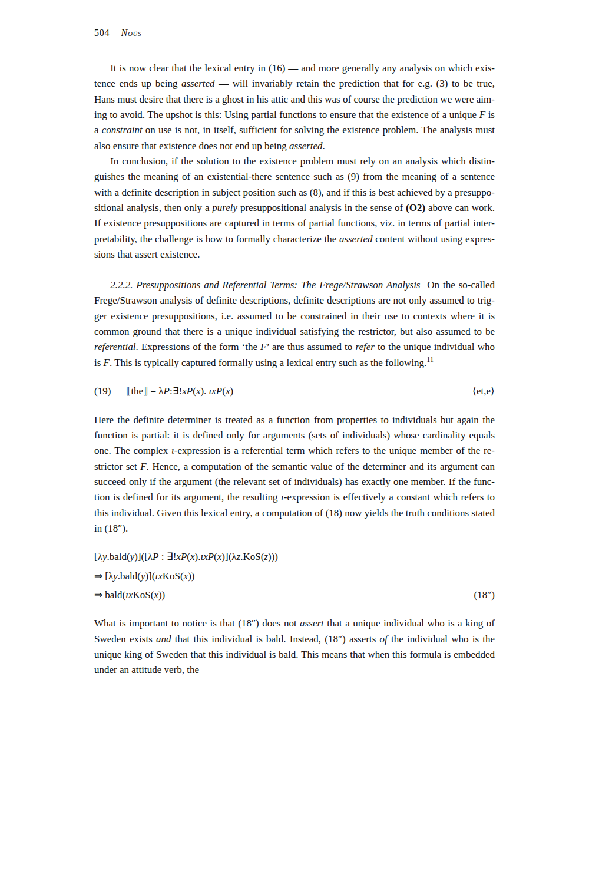504 Noûs
It is now clear that the lexical entry in (16) — and more generally any analysis on which existence ends up being asserted — will invariably retain the prediction that for e.g. (3) to be true, Hans must desire that there is a ghost in his attic and this was of course the prediction we were aiming to avoid. The upshot is this: Using partial functions to ensure that the existence of a unique F is a constraint on use is not, in itself, sufficient for solving the existence problem. The analysis must also ensure that existence does not end up being asserted.
In conclusion, if the solution to the existence problem must rely on an analysis which distinguishes the meaning of an existential-there sentence such as (9) from the meaning of a sentence with a definite description in subject position such as (8), and if this is best achieved by a presuppositional analysis, then only a purely presuppositional analysis in the sense of (O2) above can work. If existence presuppositions are captured in terms of partial functions, viz. in terms of partial interpretability, the challenge is how to formally characterize the asserted content without using expressions that assert existence.
2.2.2. Presuppositions and Referential Terms: The Frege/Strawson Analysis On the so-called Frege/Strawson analysis of definite descriptions, definite descriptions are not only assumed to trigger existence presuppositions, i.e. assumed to be constrained in their use to contexts where it is common ground that there is a unique individual satisfying the restrictor, but also assumed to be referential. Expressions of the form ‘the F’ are thus assumed to refer to the unique individual who is F. This is typically captured formally using a lexical entry such as the following.11
(19) ⟦the⟧ = λP:∃!xP(x). ιxP(x) ⟨et,e⟩
Here the definite determiner is treated as a function from properties to individuals but again the function is partial: it is defined only for arguments (sets of individuals) whose cardinality equals one. The complex ι-expression is a referential term which refers to the unique member of the restrictor set F. Hence, a computation of the semantic value of the determiner and its argument can succeed only if the argument (the relevant set of individuals) has exactly one member. If the function is defined for its argument, the resulting ι-expression is effectively a constant which refers to this individual. Given this lexical entry, a computation of (18) now yields the truth conditions stated in (18″).
[λy.bald(y)]([λP : ∃!xP(x).ιxP(x)](λz.KoS(z)))
⇒ [λy.bald(y)](ιx KoS(x))
⇒ bald(ιx KoS(x)) (18″)
What is important to notice is that (18″) does not assert that a unique individual who is a king of Sweden exists and that this individual is bald. Instead, (18″) asserts of the individual who is the unique king of Sweden that this individual is bald. This means that when this formula is embedded under an attitude verb, the